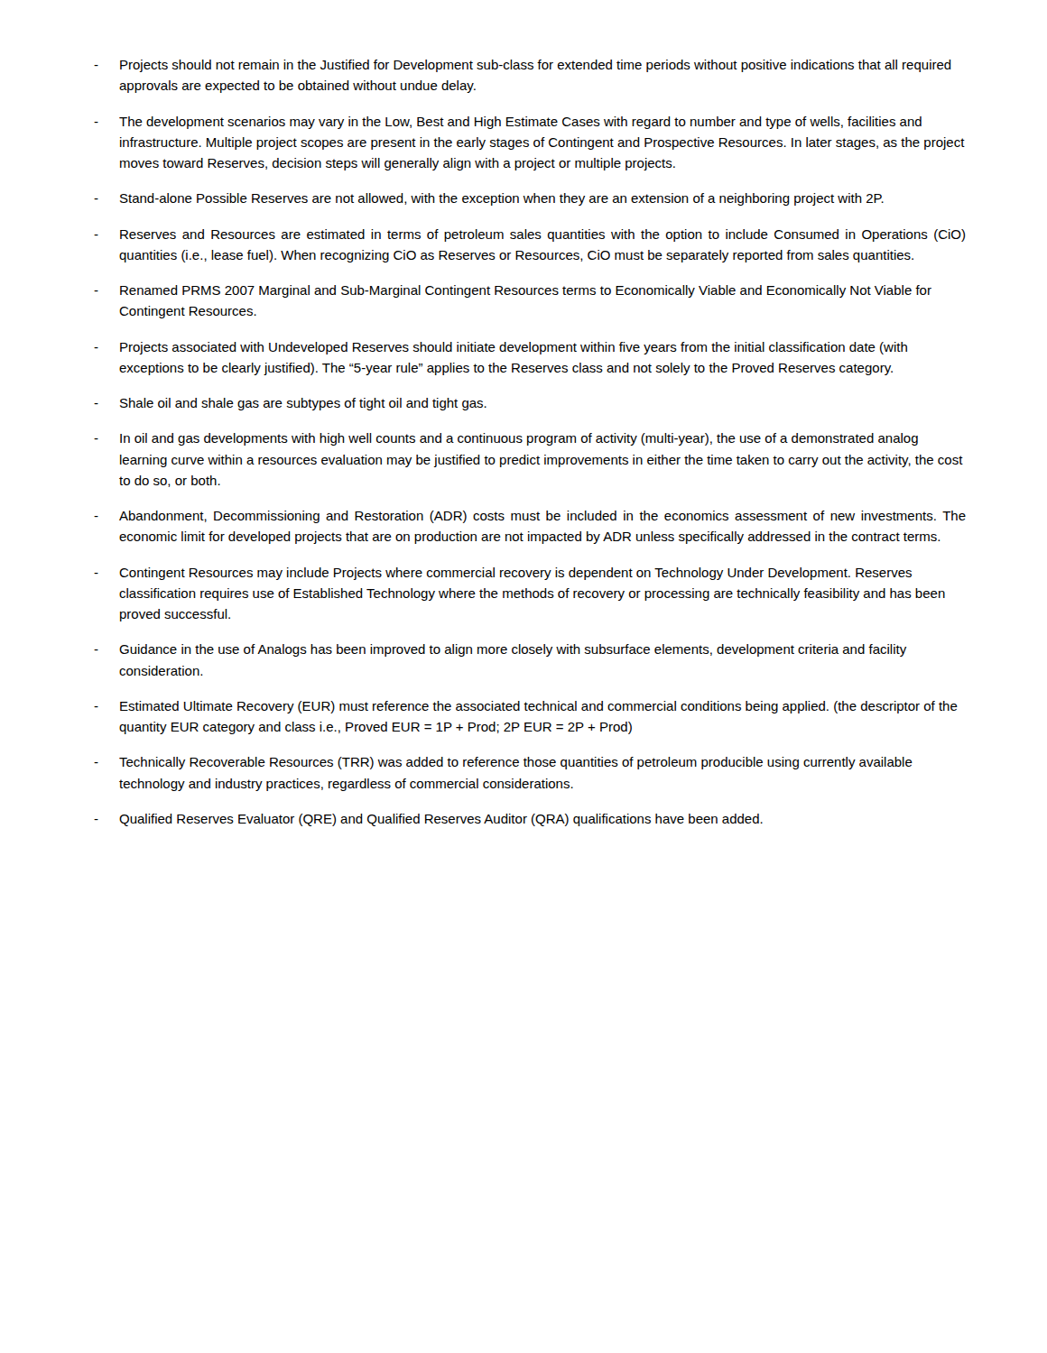Projects should not remain in the Justified for Development sub-class for extended time periods without positive indications that all required approvals are expected to be obtained without undue delay.
The development scenarios may vary in the Low, Best and High Estimate Cases with regard to number and type of wells, facilities and infrastructure. Multiple project scopes are present in the early stages of Contingent and Prospective Resources. In later stages, as the project moves toward Reserves, decision steps will generally align with a project or multiple projects.
Stand-alone Possible Reserves are not allowed, with the exception when they are an extension of a neighboring project with 2P.
Reserves and Resources are estimated in terms of petroleum sales quantities with the option to include Consumed in Operations (CiO) quantities (i.e., lease fuel). When recognizing CiO as Reserves or Resources, CiO must be separately reported from sales quantities.
Renamed PRMS 2007 Marginal and Sub-Marginal Contingent Resources terms to Economically Viable and Economically Not Viable for Contingent Resources.
Projects associated with Undeveloped Reserves should initiate development within five years from the initial classification date (with exceptions to be clearly justified). The “5-year rule” applies to the Reserves class and not solely to the Proved Reserves category.
Shale oil and shale gas are subtypes of tight oil and tight gas.
In oil and gas developments with high well counts and a continuous program of activity (multi-year), the use of a demonstrated analog learning curve within a resources evaluation may be justified to predict improvements in either the time taken to carry out the activity, the cost to do so, or both.
Abandonment, Decommissioning and Restoration (ADR) costs must be included in the economics assessment of new investments. The economic limit for developed projects that are on production are not impacted by ADR unless specifically addressed in the contract terms.
Contingent Resources may include Projects where commercial recovery is dependent on Technology Under Development. Reserves classification requires use of Established Technology where the methods of recovery or processing are technically feasibility and has been proved successful.
Guidance in the use of Analogs has been improved to align more closely with subsurface elements, development criteria and facility consideration.
Estimated Ultimate Recovery (EUR) must reference the associated technical and commercial conditions being applied. (the descriptor of the quantity EUR category and class i.e., Proved EUR = 1P + Prod; 2P EUR = 2P + Prod)
Technically Recoverable Resources (TRR) was added to reference those quantities of petroleum producible using currently available technology and industry practices, regardless of commercial considerations.
Qualified Reserves Evaluator (QRE) and Qualified Reserves Auditor (QRA) qualifications have been added.